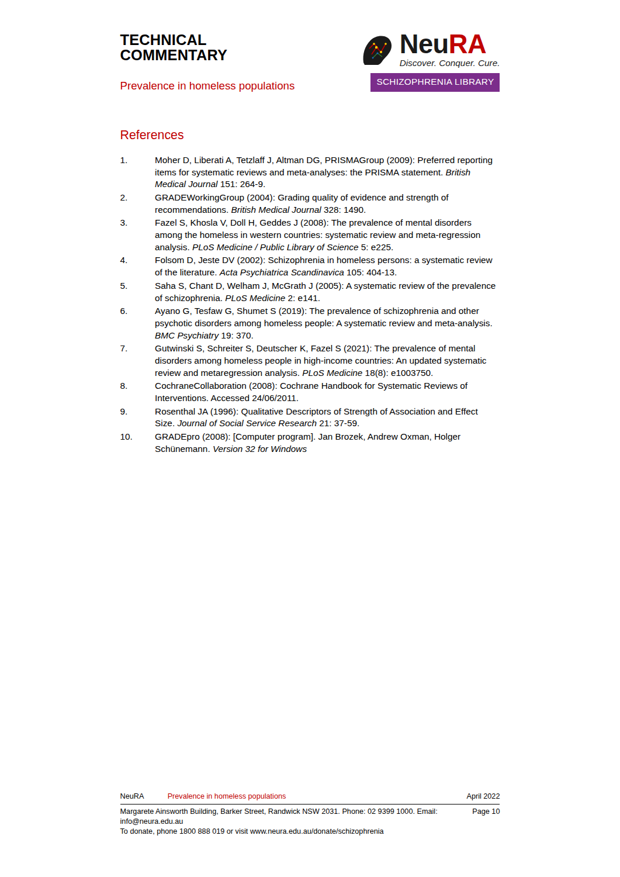TECHNICAL
COMMENTARY
Prevalence in homeless populations
Neu RA
Discover. Conquer. Cure.
SCHIZOPHRENIA LIBRARY
References
1. Moher D, Liberati A, Tetzlaff J, Altman DG, PRISMAGroup (2009): Preferred reporting items for systematic reviews and meta-analyses: the PRISMA statement. British Medical Journal 151: 264-9.
2. GRADEWorkingGroup (2004): Grading quality of evidence and strength of recommendations. British Medical Journal 328: 1490.
3. Fazel S, Khosla V, Doll H, Geddes J (2008): The prevalence of mental disorders among the homeless in western countries: systematic review and meta-regression analysis. PLoS Medicine / Public Library of Science 5: e225.
4. Folsom D, Jeste DV (2002): Schizophrenia in homeless persons: a systematic review of the literature. Acta Psychiatrica Scandinavica 105: 404-13.
5. Saha S, Chant D, Welham J, McGrath J (2005): A systematic review of the prevalence of schizophrenia. PLoS Medicine 2: e141.
6. Ayano G, Tesfaw G, Shumet S (2019): The prevalence of schizophrenia and other psychotic disorders among homeless people: A systematic review and meta-analysis. BMC Psychiatry 19: 370.
7. Gutwinski S, Schreiter S, Deutscher K, Fazel S (2021): The prevalence of mental disorders among homeless people in high-income countries: An updated systematic review and metaregression analysis. PLoS Medicine 18(8): e1003750.
8. CochraneCollaboration (2008): Cochrane Handbook for Systematic Reviews of Interventions. Accessed 24/06/2011.
9. Rosenthal JA (1996): Qualitative Descriptors of Strength of Association and Effect Size. Journal of Social Service Research 21: 37-59.
10. GRADEpro (2008): [Computer program]. Jan Brozek, Andrew Oxman, Holger Schünemann. Version 32 for Windows
NeuRA Prevalence in homeless populations
April 2022
Margarete Ainsworth Building, Barker Street, Randwick NSW 2031. Phone: 02 9399 1000. Email: info@neura.edu.au
To donate, phone 1800 888 019 or visit www.neura.edu.au/donate/schizophrenia
Page 10